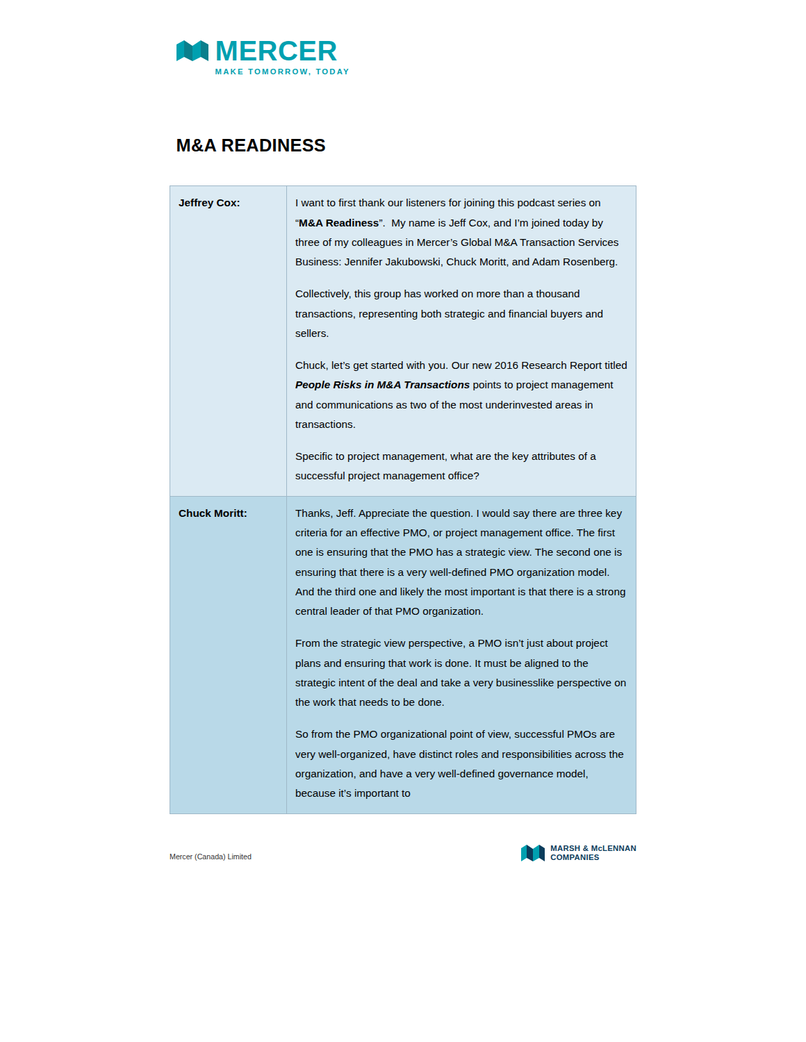MERCER
MAKE TOMORROW, TODAY
M&A READINESS
| Jeffrey Cox: | I want to first thank our listeners for joining this podcast series on “ M&A Readiness ”. My name is Jeff Cox, and I’m joined today by three of my colleagues in Mercer’s Global M&A Transaction Services Business: Jennifer Jakubowski, Chuck Moritt, and Adam Rosenberg. Collectively, this group has worked on more than a thousand transactions, representing both strategic and financial buyers and sellers. Chuck, let’s get started with you. Our new 2016 Research Report titled People Risks in M&A Transactions points to project management and communications as two of the most underinvested areas in transactions. Specific to project management, what are the key attributes of a successful project management office? |
| Chuck Moritt: | Thanks, Jeff. Appreciate the question. I would say there are three key criteria for an effective PMO, or project management office. The first one is ensuring that the PMO has a strategic view. The second one is ensuring that there is a very well-defined PMO organization model. And the third one and likely the most important is that there is a strong central leader of that PMO organization. From the strategic view perspective, a PMO isn’t just about project plans and ensuring that work is done. It must be aligned to the strategic intent of the deal and take a very businesslike perspective on the work that needs to be done. So from the PMO organizational point of view, successful PMOs are very well-organized, have distinct roles and responsibilities across the organization, and have a very well-defined governance model, because it’s important to |
Mercer (Canada) Limited
MARSH & McLENNAN
COMPANIES